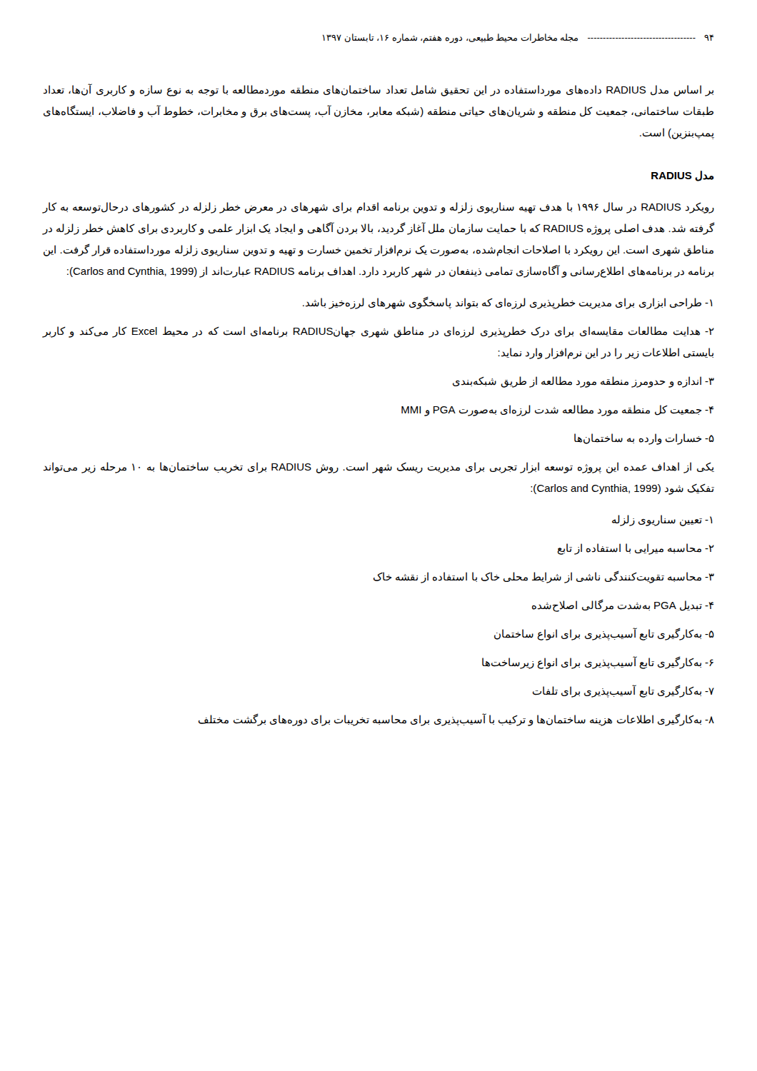۹۴ ----------------------------------- مجله مخاطرات محیط طبیعی، دوره هفتم، شماره ۱۶، تابستان ۱۳۹۷
بر اساس مدل RADIUS داده‌های مورداستفاده در این تحقیق شامل تعداد ساختمان‌های منطقه موردمطالعه با توجه به نوع سازه و کاربری آن‌ها، تعداد طبقات ساختمانی، جمعیت کل منطقه و شریان‌های حیاتی منطقه (شبکه معابر، مخازن آب، پست‌های برق و مخابرات، خطوط آب و فاضلاب، ایستگاه‌های پمپ‌بنزین) است.
مدل RADIUS
رویکرد RADIUS در سال ۱۹۹۶ با هدف تهیه سناریوی زلزله و تدوین برنامه اقدام برای شهرهای در معرض خطر زلزله در کشورهای درحال‌توسعه به کار گرفته شد. هدف اصلی پروژه RADIUS که با حمایت سازمان ملل آغاز گردید، بالا بردن آگاهی و ایجاد یک ابزار علمی و کاربردی برای کاهش خطر زلزله در مناطق شهری است. این رویکرد با اصلاحات انجام‌شده، به‌صورت یک نرم‌افزار تخمین خسارت و تهیه و تدوین سناریوی زلزله مورداستفاده قرار گرفت. این برنامه در برنامه‌های اطلاع‌رسانی و آگاه‌سازی تمامی ذینفعان در شهر کاربرد دارد. اهداف برنامه RADIUS عبارت‌اند از (Carlos and Cynthia, 1999):
۱- طراحی ابزاری برای مدیریت خطرپذیری لرزه‌ای که بتواند پاسخگوی شهرهای لرزه‌خیز باشد.
۲- هدایت مطالعات مقایسه‌ای برای درک خطرپذیری لرزه‌ای در مناطق شهری جهانRADIUS برنامه‌ای است که در محیط Excel کار می‌کند و کاربر بایستی اطلاعات زیر را در این نرم‌افزار وارد نماید:
۳- اندازه و حدومرز منطقه مورد مطالعه از طریق شبکه‌بندی
۴- جمعیت کل منطقه مورد مطالعه شدت لرزه‌ای به‌صورت PGA و MMI
۵- خسارات وارده به ساختمان‌ها
یکی از اهداف عمده این پروژه توسعه ابزار تجربی برای مدیریت ریسک شهر است. روش RADIUS برای تخریب ساختمان‌ها به ۱۰ مرحله زیر می‌تواند تفکیک شود (Carlos and Cynthia, 1999):
۱- تعیین سناریوی زلزله
۲- محاسبه میرایی با استفاده از تابع
۳- محاسبه تقویت‌کنندگی ناشی از شرایط محلی خاک با استفاده از نقشه خاک
۴- تبدیل PGA به‌شدت مرگالی اصلاح‌شده
۵- به‌کارگیری تابع آسیب‌پذیری برای انواع ساختمان
۶- به‌کارگیری تابع آسیب‌پذیری برای انواع زیرساخت‌ها
۷- به‌کارگیری تابع آسیب‌پذیری برای تلفات
۸- به‌کارگیری اطلاعات هزینه ساختمان‌ها و ترکیب با آسیب‌پذیری برای محاسبه تخریبات برای دوره‌های برگشت مختلف